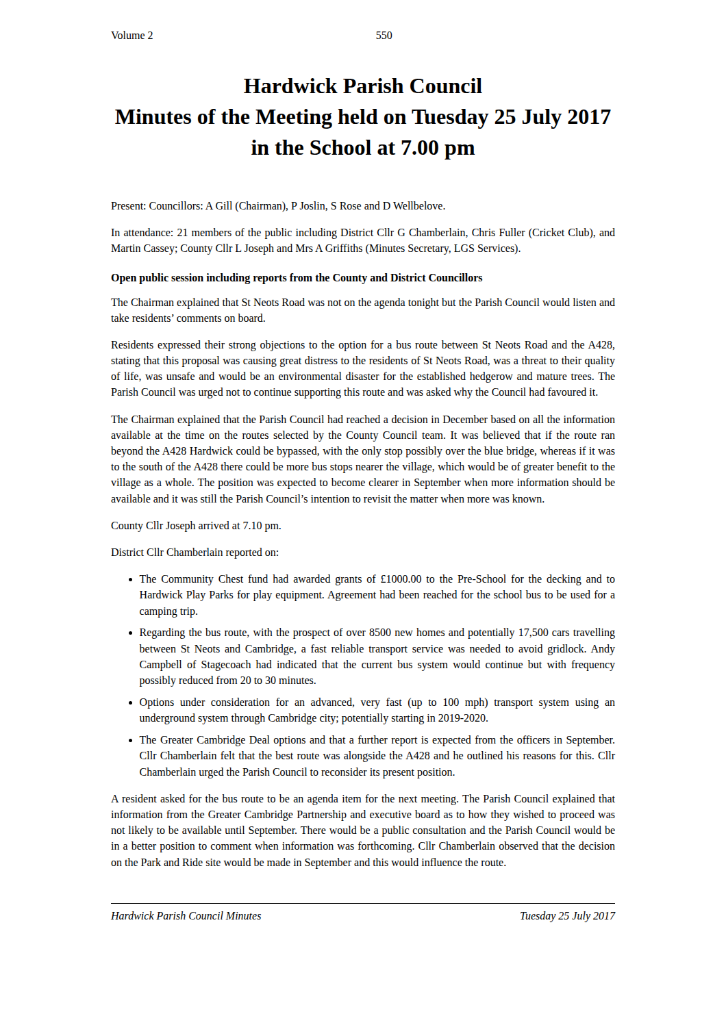Volume 2
550
Hardwick Parish Council Minutes of the Meeting held on Tuesday 25 July 2017 in the School at 7.00 pm
Present: Councillors: A Gill (Chairman), P Joslin, S Rose and D Wellbelove.
In attendance: 21 members of the public including District Cllr G Chamberlain, Chris Fuller (Cricket Club), and Martin Cassey; County Cllr L Joseph and Mrs A Griffiths (Minutes Secretary, LGS Services).
Open public session including reports from the County and District Councillors
The Chairman explained that St Neots Road was not on the agenda tonight but the Parish Council would listen and take residents’ comments on board.
Residents expressed their strong objections to the option for a bus route between St Neots Road and the A428, stating that this proposal was causing great distress to the residents of St Neots Road, was a threat to their quality of life, was unsafe and would be an environmental disaster for the established hedgerow and mature trees. The Parish Council was urged not to continue supporting this route and was asked why the Council had favoured it.
The Chairman explained that the Parish Council had reached a decision in December based on all the information available at the time on the routes selected by the County Council team. It was believed that if the route ran beyond the A428 Hardwick could be bypassed, with the only stop possibly over the blue bridge, whereas if it was to the south of the A428 there could be more bus stops nearer the village, which would be of greater benefit to the village as a whole. The position was expected to become clearer in September when more information should be available and it was still the Parish Council’s intention to revisit the matter when more was known.
County Cllr Joseph arrived at 7.10 pm.
District Cllr Chamberlain reported on:
The Community Chest fund had awarded grants of £1000.00 to the Pre-School for the decking and to Hardwick Play Parks for play equipment. Agreement had been reached for the school bus to be used for a camping trip.
Regarding the bus route, with the prospect of over 8500 new homes and potentially 17,500 cars travelling between St Neots and Cambridge, a fast reliable transport service was needed to avoid gridlock. Andy Campbell of Stagecoach had indicated that the current bus system would continue but with frequency possibly reduced from 20 to 30 minutes.
Options under consideration for an advanced, very fast (up to 100 mph) transport system using an underground system through Cambridge city; potentially starting in 2019-2020.
The Greater Cambridge Deal options and that a further report is expected from the officers in September. Cllr Chamberlain felt that the best route was alongside the A428 and he outlined his reasons for this. Cllr Chamberlain urged the Parish Council to reconsider its present position.
A resident asked for the bus route to be an agenda item for the next meeting. The Parish Council explained that information from the Greater Cambridge Partnership and executive board as to how they wished to proceed was not likely to be available until September. There would be a public consultation and the Parish Council would be in a better position to comment when information was forthcoming. Cllr Chamberlain observed that the decision on the Park and Ride site would be made in September and this would influence the route.
Hardwick Parish Council Minutes
Tuesday 25 July 2017